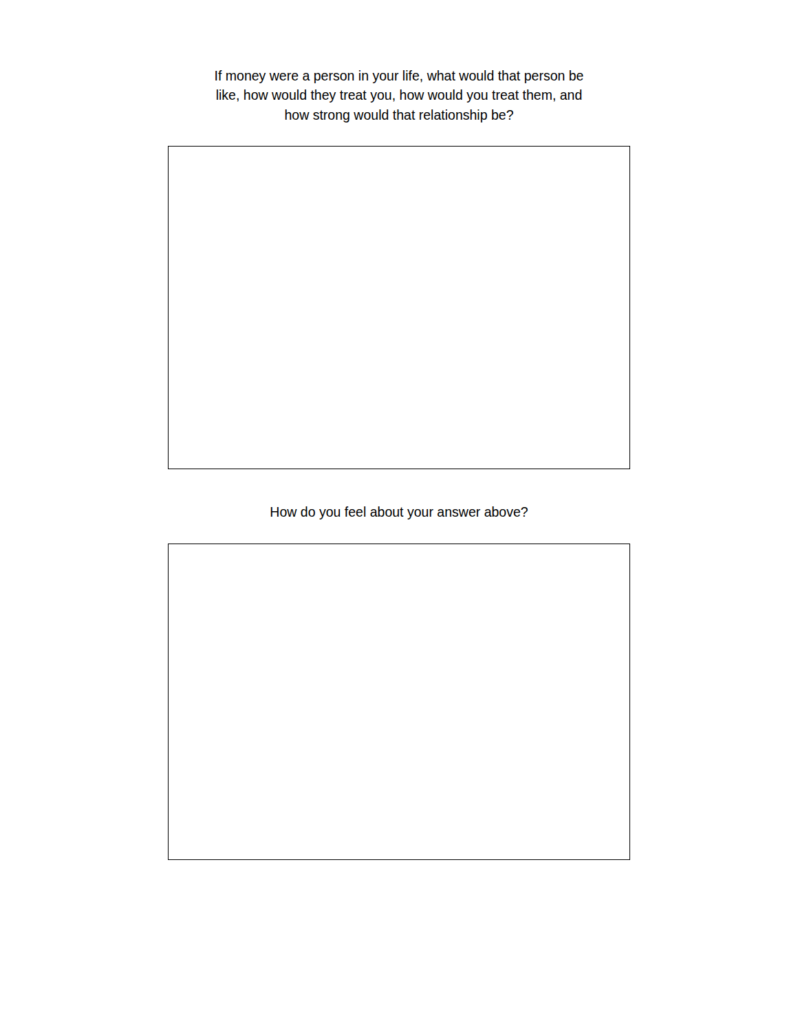If money were a person in your life, what would that person be like, how would they treat you, how would you treat them, and how strong would that relationship be?
How do you feel about your answer above?